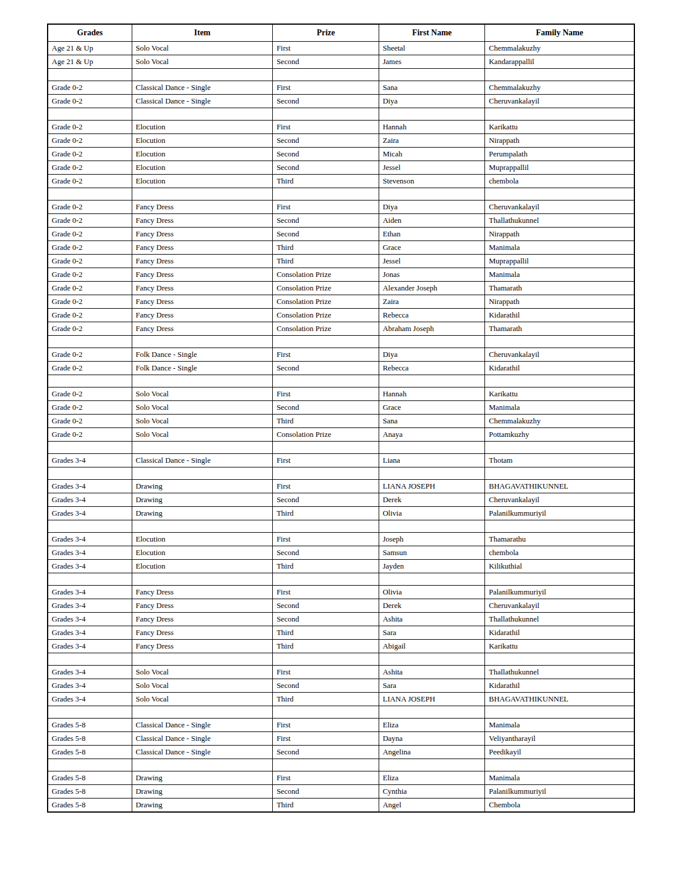| Grades | Item | Prize | First Name | Family Name |
| --- | --- | --- | --- | --- |
| Age 21 & Up | Solo Vocal | First | Sheetal | Chemmalakuzhy |
| Age 21 & Up | Solo Vocal | Second | James | Kandarappallil |
| Grade 0-2 | Classical Dance - Single | First | Sana | Chemmalakuzhy |
| Grade 0-2 | Classical Dance - Single | Second | Diya | Cheruvankalayil |
| Grade 0-2 | Elocution | First | Hannah | Karikattu |
| Grade 0-2 | Elocution | Second | Zaira | Nirappath |
| Grade 0-2 | Elocution | Second | Micah | Perumpalath |
| Grade 0-2 | Elocution | Second | Jessel | Muprappallil |
| Grade 0-2 | Elocution | Third | Stevenson | chembola |
| Grade 0-2 | Fancy Dress | First | Diya | Cheruvankalayil |
| Grade 0-2 | Fancy Dress | Second | Aiden | Thallathukunnel |
| Grade 0-2 | Fancy Dress | Second | Ethan | Nirappath |
| Grade 0-2 | Fancy Dress | Third | Grace | Manimala |
| Grade 0-2 | Fancy Dress | Third | Jessel | Muprappallil |
| Grade 0-2 | Fancy Dress | Consolation Prize | Jonas | Manimala |
| Grade 0-2 | Fancy Dress | Consolation Prize | Alexander Joseph | Thamarath |
| Grade 0-2 | Fancy Dress | Consolation Prize | Zaira | Nirappath |
| Grade 0-2 | Fancy Dress | Consolation Prize | Rebecca | Kidarathil |
| Grade 0-2 | Fancy Dress | Consolation Prize | Abraham Joseph | Thamarath |
| Grade 0-2 | Folk Dance - Single | First | Diya | Cheruvankalayil |
| Grade 0-2 | Folk Dance - Single | Second | Rebecca | Kidarathil |
| Grade 0-2 | Solo Vocal | First | Hannah | Karikattu |
| Grade 0-2 | Solo Vocal | Second | Grace | Manimala |
| Grade 0-2 | Solo Vocal | Third | Sana | Chemmalakuzhy |
| Grade 0-2 | Solo Vocal | Consolation Prize | Anaya | Pottamkuzhy |
| Grades 3-4 | Classical Dance - Single | First | Liana | Thotam |
| Grades 3-4 | Drawing | First | LIANA JOSEPH | BHAGAVATHIKUNNEL |
| Grades 3-4 | Drawing | Second | Derek | Cheruvankalayil |
| Grades 3-4 | Drawing | Third | Olivia | Palanilkummuriyil |
| Grades 3-4 | Elocution | First | Joseph | Thamarathu |
| Grades 3-4 | Elocution | Second | Samsun | chembola |
| Grades 3-4 | Elocution | Third | Jayden | Kilikuthial |
| Grades 3-4 | Fancy Dress | First | Olivia | Palanilkummuriyil |
| Grades 3-4 | Fancy Dress | Second | Derek | Cheruvankalayil |
| Grades 3-4 | Fancy Dress | Second | Ashita | Thallathukunnel |
| Grades 3-4 | Fancy Dress | Third | Sara | Kidarathil |
| Grades 3-4 | Fancy Dress | Third | Abigail | Karikattu |
| Grades 3-4 | Solo Vocal | First | Ashita | Thallathukunnel |
| Grades 3-4 | Solo Vocal | Second | Sara | Kidarathil |
| Grades 3-4 | Solo Vocal | Third | LIANA JOSEPH | BHAGAVATHIKUNNEL |
| Grades 5-8 | Classical Dance - Single | First | Eliza | Manimala |
| Grades 5-8 | Classical Dance - Single | First | Dayna | Veliyantharayil |
| Grades 5-8 | Classical Dance - Single | Second | Angelina | Peedikayil |
| Grades 5-8 | Drawing | First | Eliza | Manimala |
| Grades 5-8 | Drawing | Second | Cynthia | Palanilkummuriyil |
| Grades 5-8 | Drawing | Third | Angel | Chembola |